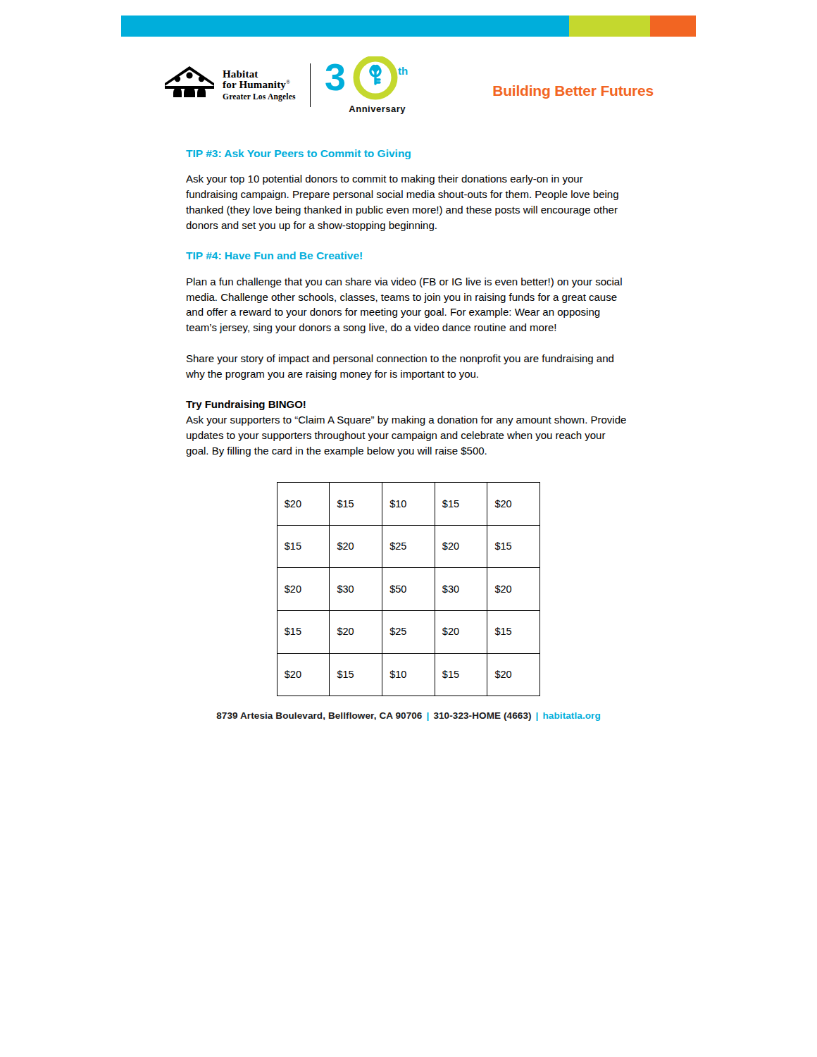Habitat
for Humanity® Greater Los Angeles
3 th
Anniversary
Building Better Futures
TIP #3: Ask Your Peers to Commit to Giving
Ask your top 10 potential donors to commit to making their donations early-on in your fundraising campaign. Prepare personal social media shout-outs for them. People love being thanked (they love being thanked in public even more!) and these posts will encourage other donors and set you up for a show-stopping beginning.
TIP #4: Have Fun and Be Creative!
Plan a fun challenge that you can share via video (FB or IG live is even better!) on your social media. Challenge other schools, classes, teams to join you in raising funds for a great cause and offer a reward to your donors for meeting your goal. For example: Wear an opposing team’s jersey, sing your donors a song live, do a video dance routine and more!
Share your story of impact and personal connection to the nonprofit you are fundraising and why the program you are raising money for is important to you.
Try Fundraising BINGO!
Ask your supporters to “Claim A Square” by making a donation for any amount shown. Provide updates to your supporters throughout your campaign and celebrate when you reach your goal. By filling the card in the example below you will raise $500.
| $20 | $15 | $10 | $15 | $20 |
| $15 | $20 | $25 | $20 | $15 |
| $20 | $30 | $50 | $30 | $20 |
| $15 | $20 | $25 | $20 | $15 |
| $20 | $15 | $10 | $15 | $20 |
8739 Artesia Boulevard, Bellflower, CA 90706|310-323-HOME (4663)|habitatla.org